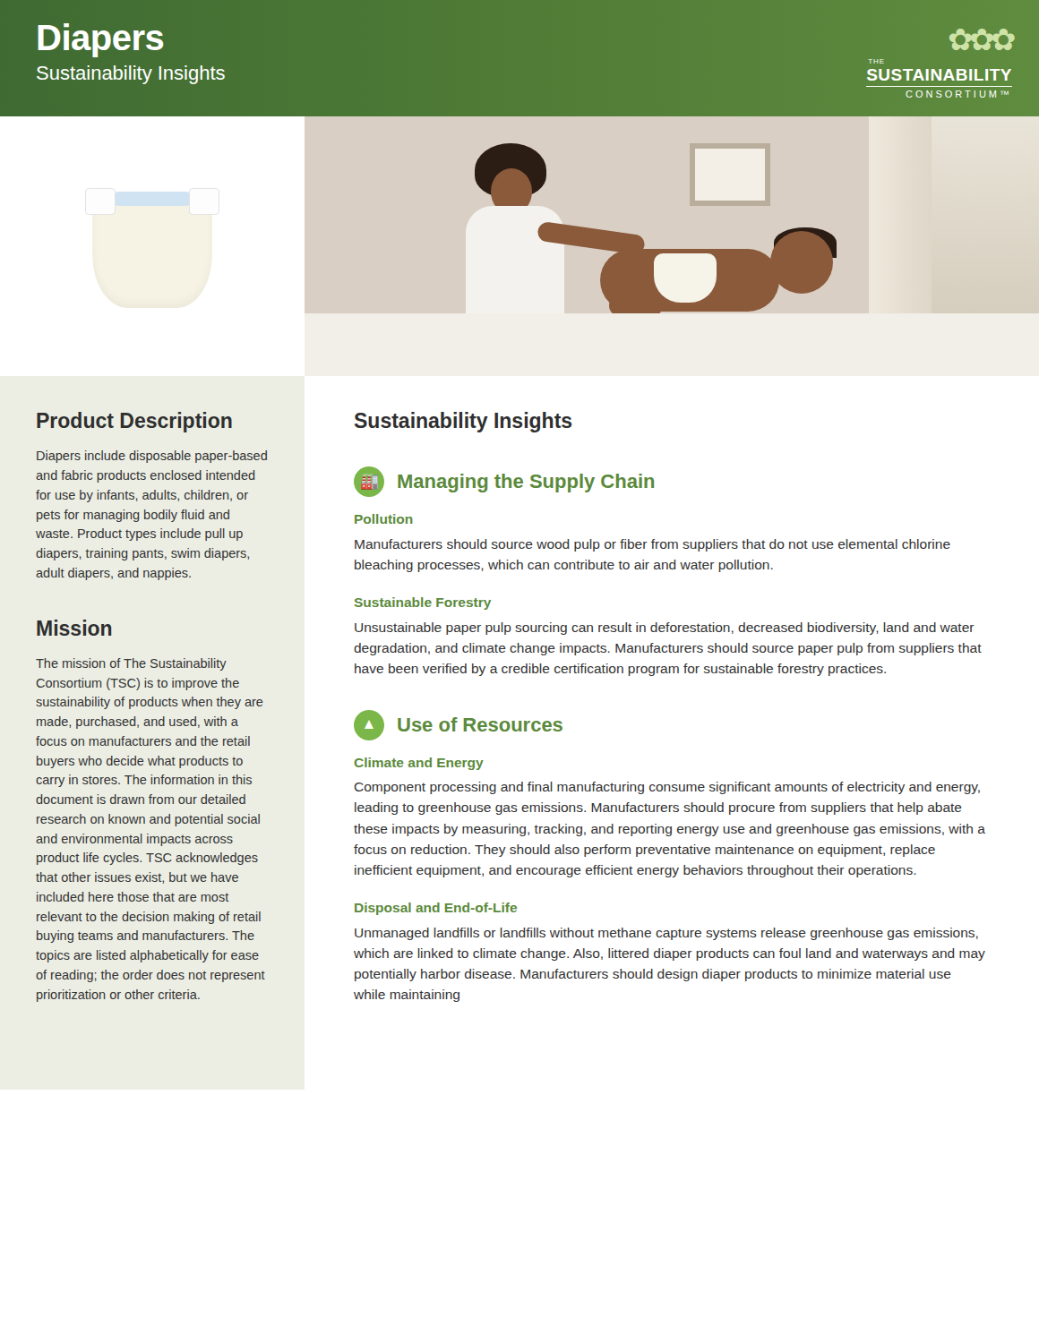Diapers
Sustainability Insights
✿✿✿ THE SUSTAINABILITY CONSORTIUM™
Product Description
Diapers include disposable paper-based and fabric products enclosed intended for use by infants, adults, children, or pets for managing bodily fluid and waste. Product types include pull up diapers, training pants, swim diapers, adult diapers, and nappies.
Mission
The mission of The Sustainability Consortium (TSC) is to improve the sustainability of products when they are made, purchased, and used, with a focus on manufacturers and the retail buyers who decide what products to carry in stores. The information in this document is drawn from our detailed research on known and potential social and environmental impacts across product life cycles. TSC acknowledges that other issues exist, but we have included here those that are most relevant to the decision making of retail buying teams and manufacturers. The topics are listed alphabetically for ease of reading; the order does not represent prioritization or other criteria.
Sustainability Insights
🏭
Managing the Supply Chain
Pollution
Manufacturers should source wood pulp or fiber from suppliers that do not use elemental chlorine bleaching processes, which can contribute to air and water pollution.
Sustainable Forestry
Unsustainable paper pulp sourcing can result in deforestation, decreased biodiversity, land and water degradation, and climate change impacts. Manufacturers should source paper pulp from suppliers that have been verified by a credible certification program for sustainable forestry practices.
▲
Use of Resources
Climate and Energy
Component processing and final manufacturing consume significant amounts of electricity and energy, leading to greenhouse gas emissions. Manufacturers should procure from suppliers that help abate these impacts by measuring, tracking, and reporting energy use and greenhouse gas emissions, with a focus on reduction. They should also perform preventative maintenance on equipment, replace inefficient equipment, and encourage efficient energy behaviors throughout their operations.
Disposal and End-of-Life
Unmanaged landfills or landfills without methane capture systems release greenhouse gas emissions, which are linked to climate change. Also, littered diaper products can foul land and waterways and may potentially harbor disease. Manufacturers should design diaper products to minimize material use while maintaining